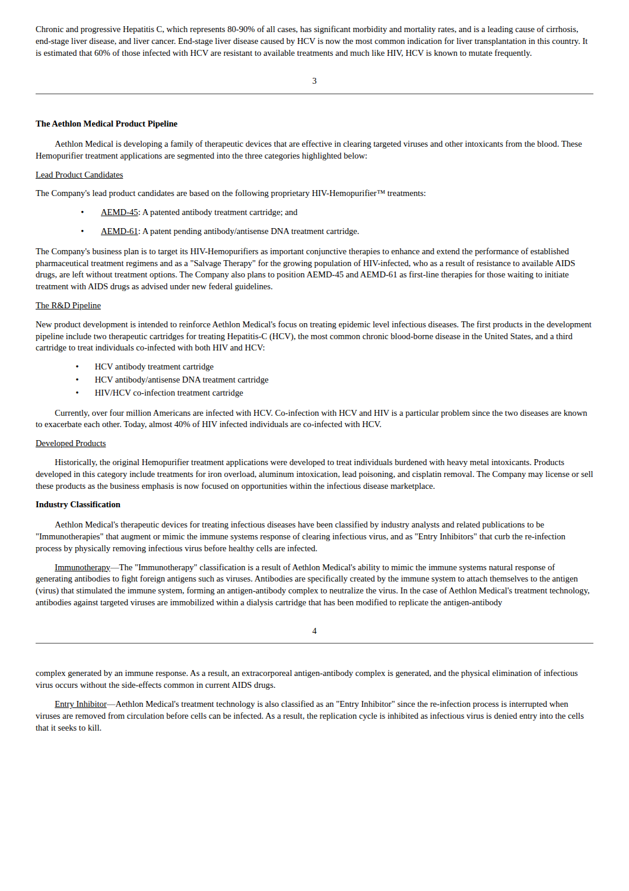Chronic and progressive Hepatitis C, which represents 80-90% of all cases, has significant morbidity and mortality rates, and is a leading cause of cirrhosis, end-stage liver disease, and liver cancer. End-stage liver disease caused by HCV is now the most common indication for liver transplantation in this country. It is estimated that 60% of those infected with HCV are resistant to available treatments and much like HIV, HCV is known to mutate frequently.
3
The Aethlon Medical Product Pipeline
Aethlon Medical is developing a family of therapeutic devices that are effective in clearing targeted viruses and other intoxicants from the blood. These Hemopurifier treatment applications are segmented into the three categories highlighted below:
Lead Product Candidates
The Company's lead product candidates are based on the following proprietary HIV-Hemopurifier™ treatments:
AEMD-45: A patented antibody treatment cartridge; and
AEMD-61: A patent pending antibody/antisense DNA treatment cartridge.
The Company's business plan is to target its HIV-Hemopurifiers as important conjunctive therapies to enhance and extend the performance of established pharmaceutical treatment regimens and as a "Salvage Therapy" for the growing population of HIV-infected, who as a result of resistance to available AIDS drugs, are left without treatment options. The Company also plans to position AEMD-45 and AEMD-61 as first-line therapies for those waiting to initiate treatment with AIDS drugs as advised under new federal guidelines.
The R&D Pipeline
New product development is intended to reinforce Aethlon Medical's focus on treating epidemic level infectious diseases. The first products in the development pipeline include two therapeutic cartridges for treating Hepatitis-C (HCV), the most common chronic blood-borne disease in the United States, and a third cartridge to treat individuals co-infected with both HIV and HCV:
HCV antibody treatment cartridge
HCV antibody/antisense DNA treatment cartridge
HIV/HCV co-infection treatment cartridge
Currently, over four million Americans are infected with HCV. Co-infection with HCV and HIV is a particular problem since the two diseases are known to exacerbate each other. Today, almost 40% of HIV infected individuals are co-infected with HCV.
Developed Products
Historically, the original Hemopurifier treatment applications were developed to treat individuals burdened with heavy metal intoxicants. Products developed in this category include treatments for iron overload, aluminum intoxication, lead poisoning, and cisplatin removal. The Company may license or sell these products as the business emphasis is now focused on opportunities within the infectious disease marketplace.
Industry Classification
Aethlon Medical's therapeutic devices for treating infectious diseases have been classified by industry analysts and related publications to be "Immunotherapies" that augment or mimic the immune systems response of clearing infectious virus, and as "Entry Inhibitors" that curb the re-infection process by physically removing infectious virus before healthy cells are infected.
Immunotherapy—The "Immunotherapy" classification is a result of Aethlon Medical's ability to mimic the immune systems natural response of generating antibodies to fight foreign antigens such as viruses. Antibodies are specifically created by the immune system to attach themselves to the antigen (virus) that stimulated the immune system, forming an antigen-antibody complex to neutralize the virus. In the case of Aethlon Medical's treatment technology, antibodies against targeted viruses are immobilized within a dialysis cartridge that has been modified to replicate the antigen-antibody
4
complex generated by an immune response. As a result, an extracorporeal antigen-antibody complex is generated, and the physical elimination of infectious virus occurs without the side-effects common in current AIDS drugs.
Entry Inhibitor—Aethlon Medical's treatment technology is also classified as an "Entry Inhibitor" since the re-infection process is interrupted when viruses are removed from circulation before cells can be infected. As a result, the replication cycle is inhibited as infectious virus is denied entry into the cells that it seeks to kill.